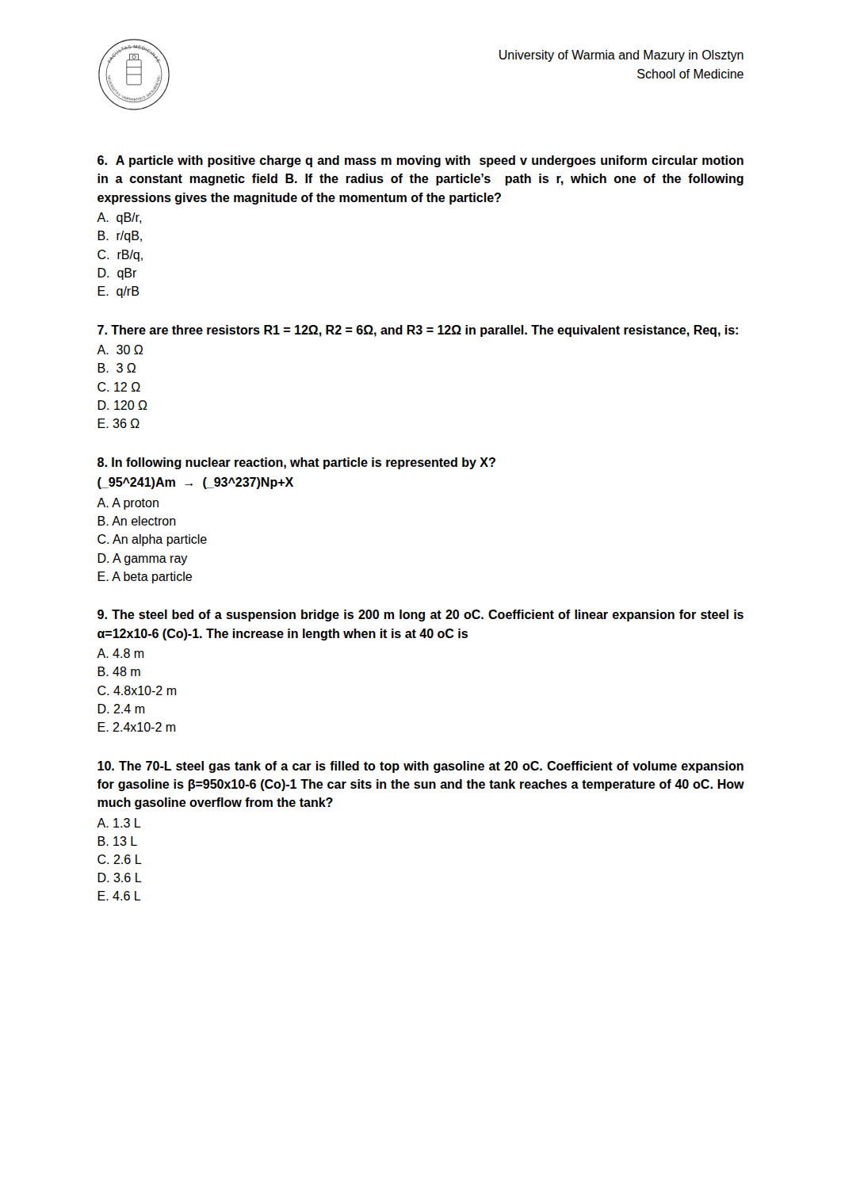FACULTAS MEDICINAE UNIVERSITAS VARMIENSIS MASURIENSIS
University of Warmia and Mazury in Olsztyn
School of Medicine
6. A particle with positive charge q and mass m moving with speed v undergoes uniform circular motion in a constant magnetic field B. If the radius of the particle’s path is r, which one of the following expressions gives the magnitude of the momentum of the particle?
A. qB/r,
B. r/qB,
C. rB/q,
D. qBr
E. q/rB
7. There are three resistors R1 = 12Ω, R2 = 6Ω, and R3 = 12Ω in parallel. The equivalent resistance, Req, is:
A. 30 Ω
B. 3 Ω
C. 12 Ω
D. 120 Ω
E. 36 Ω
8. In following nuclear reaction, what particle is represented by X?
(_95^241)Am → (_93^237)Np+X
A. A proton
B. An electron
C. An alpha particle
D. A gamma ray
E. A beta particle
9. The steel bed of a suspension bridge is 200 m long at 20 oC. Coefficient of linear expansion for steel is α=12x10-6 (Co)-1. The increase in length when it is at 40 oC is
A. 4.8 m
B. 48 m
C. 4.8x10-2 m
D. 2.4 m
E. 2.4x10-2 m
10. The 70-L steel gas tank of a car is filled to top with gasoline at 20 oC. Coefficient of volume expansion for gasoline is β=950x10-6 (Co)-1 The car sits in the sun and the tank reaches a temperature of 40 oC. How much gasoline overflow from the tank?
A. 1.3 L
B. 13 L
C. 2.6 L
D. 3.6 L
E. 4.6 L